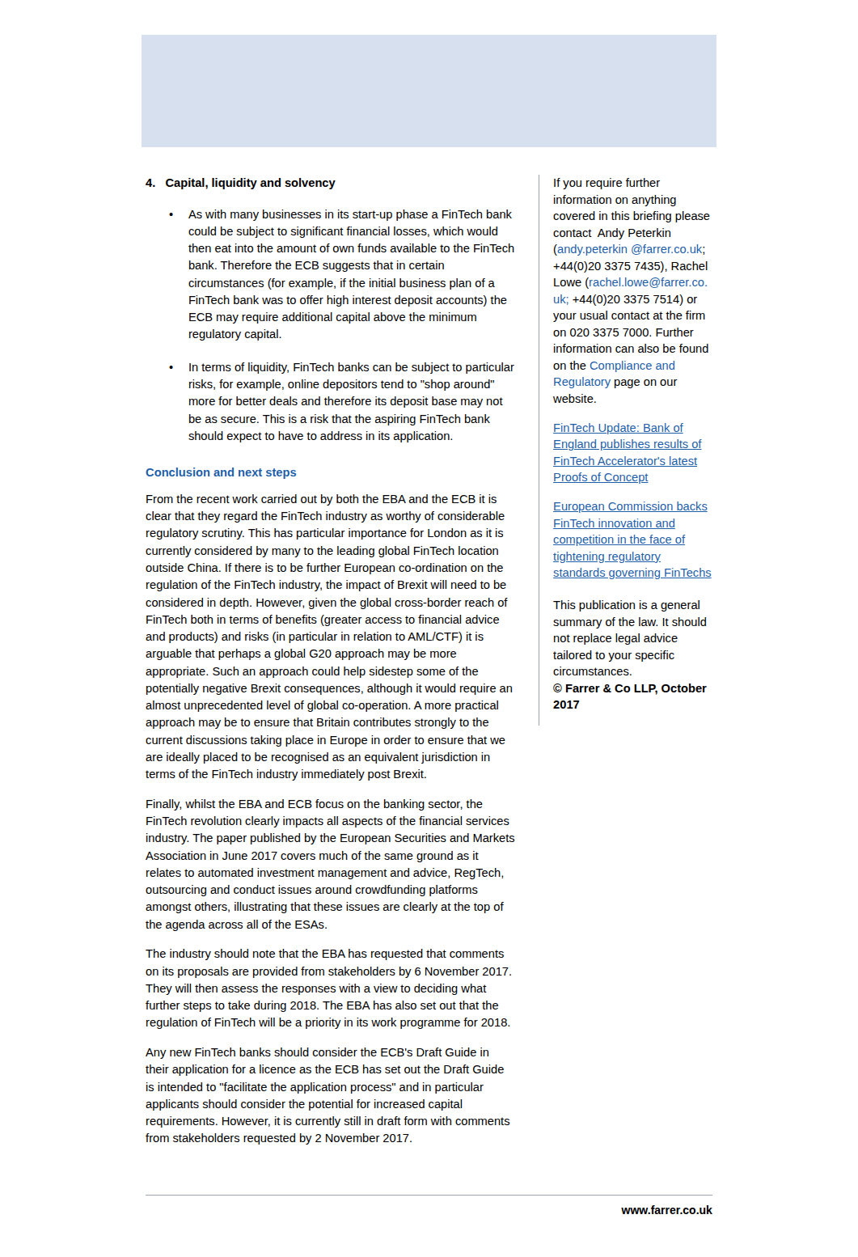4. Capital, liquidity and solvency
As with many businesses in its start-up phase a FinTech bank could be subject to significant financial losses, which would then eat into the amount of own funds available to the FinTech bank. Therefore the ECB suggests that in certain circumstances (for example, if the initial business plan of a FinTech bank was to offer high interest deposit accounts) the ECB may require additional capital above the minimum regulatory capital.
In terms of liquidity, FinTech banks can be subject to particular risks, for example, online depositors tend to "shop around" more for better deals and therefore its deposit base may not be as secure. This is a risk that the aspiring FinTech bank should expect to have to address in its application.
Conclusion and next steps
From the recent work carried out by both the EBA and the ECB it is clear that they regard the FinTech industry as worthy of considerable regulatory scrutiny. This has particular importance for London as it is currently considered by many to the leading global FinTech location outside China. If there is to be further European co-ordination on the regulation of the FinTech industry, the impact of Brexit will need to be considered in depth. However, given the global cross-border reach of FinTech both in terms of benefits (greater access to financial advice and products) and risks (in particular in relation to AML/CTF) it is arguable that perhaps a global G20 approach may be more appropriate. Such an approach could help sidestep some of the potentially negative Brexit consequences, although it would require an almost unprecedented level of global co-operation. A more practical approach may be to ensure that Britain contributes strongly to the current discussions taking place in Europe in order to ensure that we are ideally placed to be recognised as an equivalent jurisdiction in terms of the FinTech industry immediately post Brexit.
Finally, whilst the EBA and ECB focus on the banking sector, the FinTech revolution clearly impacts all aspects of the financial services industry. The paper published by the European Securities and Markets Association in June 2017 covers much of the same ground as it relates to automated investment management and advice, RegTech, outsourcing and conduct issues around crowdfunding platforms amongst others, illustrating that these issues are clearly at the top of the agenda across all of the ESAs.
The industry should note that the EBA has requested that comments on its proposals are provided from stakeholders by 6 November 2017. They will then assess the responses with a view to deciding what further steps to take during 2018. The EBA has also set out that the regulation of FinTech will be a priority in its work programme for 2018.
Any new FinTech banks should consider the ECB's Draft Guide in their application for a licence as the ECB has set out the Draft Guide is intended to "facilitate the application process" and in particular applicants should consider the potential for increased capital requirements. However, it is currently still in draft form with comments from stakeholders requested by 2 November 2017.
If you require further information on anything covered in this briefing please contact Andy Peterkin (andy.peterkin @farrer.co.uk; +44(0)20 3375 7435), Rachel Lowe (rachel.lowe@farrer.co. uk; +44(0)20 3375 7514) or your usual contact at the firm on 020 3375 7000. Further information can also be found on the Compliance and Regulatory page on our website.
FinTech Update: Bank of England publishes results of FinTech Accelerator's latest Proofs of Concept
European Commission backs FinTech innovation and competition in the face of tightening regulatory standards governing FinTechs
This publication is a general summary of the law. It should not replace legal advice tailored to your specific circumstances.
© Farrer & Co LLP, October 2017
www.farrer.co.uk